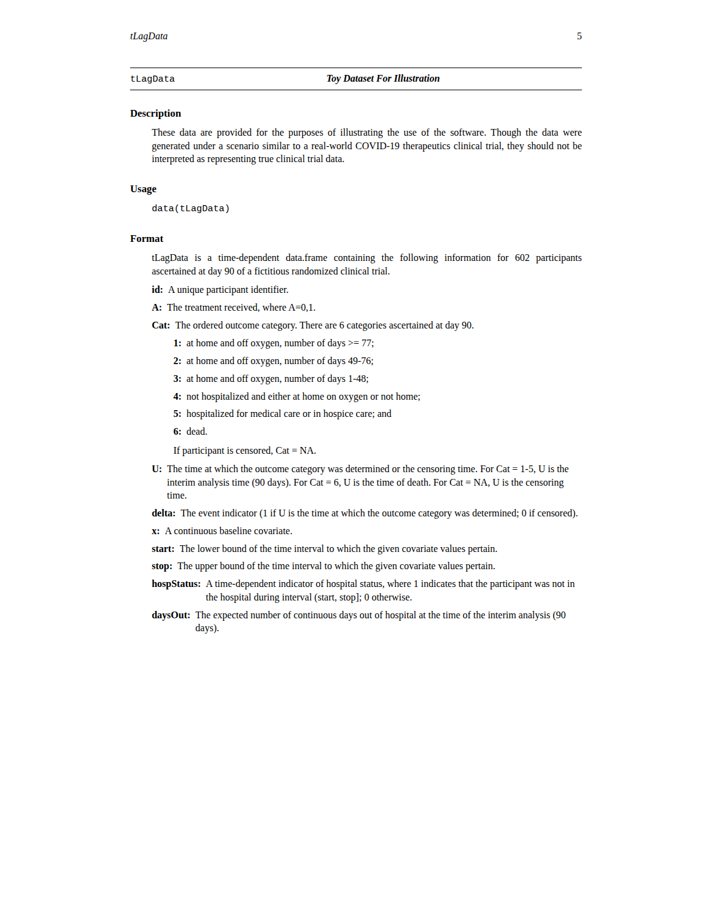tLagData 5
tLagData Toy Dataset For Illustration
Description
These data are provided for the purposes of illustrating the use of the software. Though the data were generated under a scenario similar to a real-world COVID-19 therapeutics clinical trial, they should not be interpreted as representing true clinical trial data.
Usage
data(tLagData)
Format
tLagData is a time-dependent data.frame containing the following information for 602 participants ascertained at day 90 of a fictitious randomized clinical trial.
id:
A unique participant identifier.
A:
The treatment received, where A=0,1.
Cat:
The ordered outcome category. There are 6 categories ascertained at day 90.
1:
at home and off oxygen, number of days >= 77;
2:
at home and off oxygen, number of days 49-76;
3:
at home and off oxygen, number of days 1-48;
4:
not hospitalized and either at home on oxygen or not home;
5:
hospitalized for medical care or in hospice care; and
6:
dead.
If participant is censored, Cat = NA.
U:
The time at which the outcome category was determined or the censoring time. For Cat = 1-5, U is the interim analysis time (90 days). For Cat = 6, U is the time of death. For Cat = NA, U is the censoring time.
delta:
The event indicator (1 if U is the time at which the outcome category was determined; 0 if censored).
x:
A continuous baseline covariate.
start:
The lower bound of the time interval to which the given covariate values pertain.
stop:
The upper bound of the time interval to which the given covariate values pertain.
hospStatus:
A time-dependent indicator of hospital status, where 1 indicates that the participant was not in the hospital during interval (start, stop]; 0 otherwise.
daysOut:
The expected number of continuous days out of hospital at the time of the interim analysis (90 days).